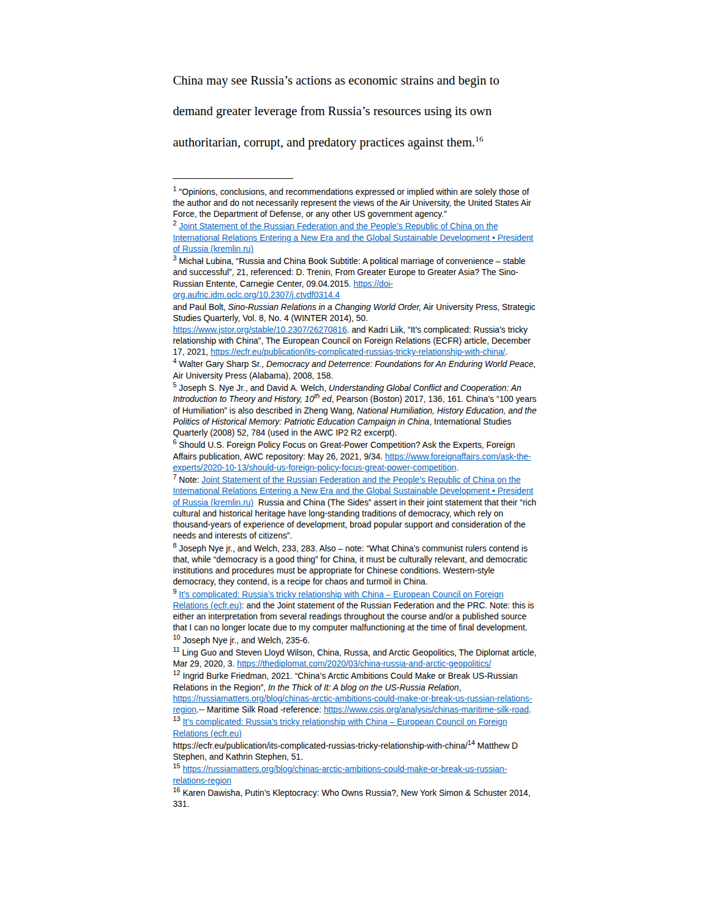China may see Russia’s actions as economic strains and begin to demand greater leverage from Russia’s resources using its own authoritarian, corrupt, and predatory practices against them.16
1 "Opinions, conclusions, and recommendations expressed or implied within are solely those of the author and do not necessarily represent the views of the Air University, the United States Air Force, the Department of Defense, or any other US government agency."
2 Joint Statement of the Russian Federation and the People’s Republic of China on the International Relations Entering a New Era and the Global Sustainable Development • President of Russia (kremlin.ru)
3 Michał Lubina, “Russia and China Book Subtitle: A political marriage of convenience – stable and successful”, 21, referenced: D. Trenin, From Greater Europe to Greater Asia? The Sino-Russian Entente, Carnegie Center, 09.04.2015. https://doi-org.aufric.idm.oclc.org/10.2307/j.ctvdf0314.4
and Paul Bolt, Sino-Russian Relations in a Changing World Order, Air University Press, Strategic Studies Quarterly, Vol. 8, No. 4 (WINTER 2014), 50. https://www.jstor.org/stable/10.2307/26270816. and Kadri Liik, “It’s complicated: Russia’s tricky relationship with China”, The European Council on Foreign Relations (ECFR) article, December 17, 2021, https://ecfr.eu/publication/its-complicated-russias-tricky-relationship-with-china/.
4 Walter Gary Sharp Sr., Democracy and Deterrence: Foundations for An Enduring World Peace, Air University Press (Alabama), 2008, 158.
5 Joseph S. Nye Jr., and David A. Welch, Understanding Global Conflict and Cooperation: An Introduction to Theory and History, 10th ed, Pearson (Boston) 2017, 136, 161. China’s “100 years of Humiliation” is also described in Zheng Wang, National Humiliation, History Education, and the Politics of Historical Memory: Patriotic Education Campaign in China, International Studies Quarterly (2008) 52, 784 (used in the AWC IP2 R2 excerpt).
6 Should U.S. Foreign Policy Focus on Great-Power Competition? Ask the Experts, Foreign Affairs publication, AWC repository: May 26, 2021, 9/34. https://www.foreignaffairs.com/ask-the-experts/2020-10-13/should-us-foreign-policy-focus-great-power-competition.
7 Note: Joint Statement of the Russian Federation and the People’s Republic of China on the International Relations Entering a New Era and the Global Sustainable Development • President of Russia (kremlin.ru) Russia and China (The Sides” assert in their joint statement that their “rich cultural and historical heritage have long-standing traditions of democracy, which rely on thousand-years of experience of development, broad popular support and consideration of the needs and interests of citizens”.
8 Joseph Nye jr., and Welch, 233, 283. Also – note: “What China’s communist rulers contend is that, while “democracy is a good thing” for China, it must be culturally relevant, and democratic institutions and procedures must be appropriate for Chinese conditions. Western-style democracy, they contend, is a recipe for chaos and turmoil in China.
9 It’s complicated: Russia’s tricky relationship with China – European Council on Foreign Relations (ecfr.eu): and the Joint statement of the Russian Federation and the PRC. Note: this is either an interpretation from several readings throughout the course and/or a published source that I can no longer locate due to my computer malfunctioning at the time of final development.
10 Joseph Nye jr., and Welch, 235-6.
11 Ling Guo and Steven Lloyd Wilson, China, Russa, and Arctic Geopolitics, The Diplomat article, Mar 29, 2020, 3. https://thediplomat.com/2020/03/china-russia-and-arctic-geopolitics/
12 Ingrid Burke Friedman, 2021. “China’s Arctic Ambitions Could Make or Break US-Russian Relations in the Region”, In the Thick of It: A blog on the US-Russia Relation, https://russiamatters.org/blog/chinas-arctic-ambitions-could-make-or-break-us-russian-relations-region.-- Maritime Silk Road -reference: https://www.csis.org/analysis/chinas-maritime-silk-road.
13 It’s complicated: Russia’s tricky relationship with China – European Council on Foreign Relations (ecfr.eu)
https://ecfr.eu/publication/its-complicated-russias-tricky-relationship-with-china/14 Matthew D Stephen, and Kathrin Stephen, 51.
15 https://russiamatters.org/blog/chinas-arctic-ambitions-could-make-or-break-us-russian-relations-region
16 Karen Dawisha, Putin’s Kleptocracy: Who Owns Russia?, New York Simon & Schuster 2014, 331.